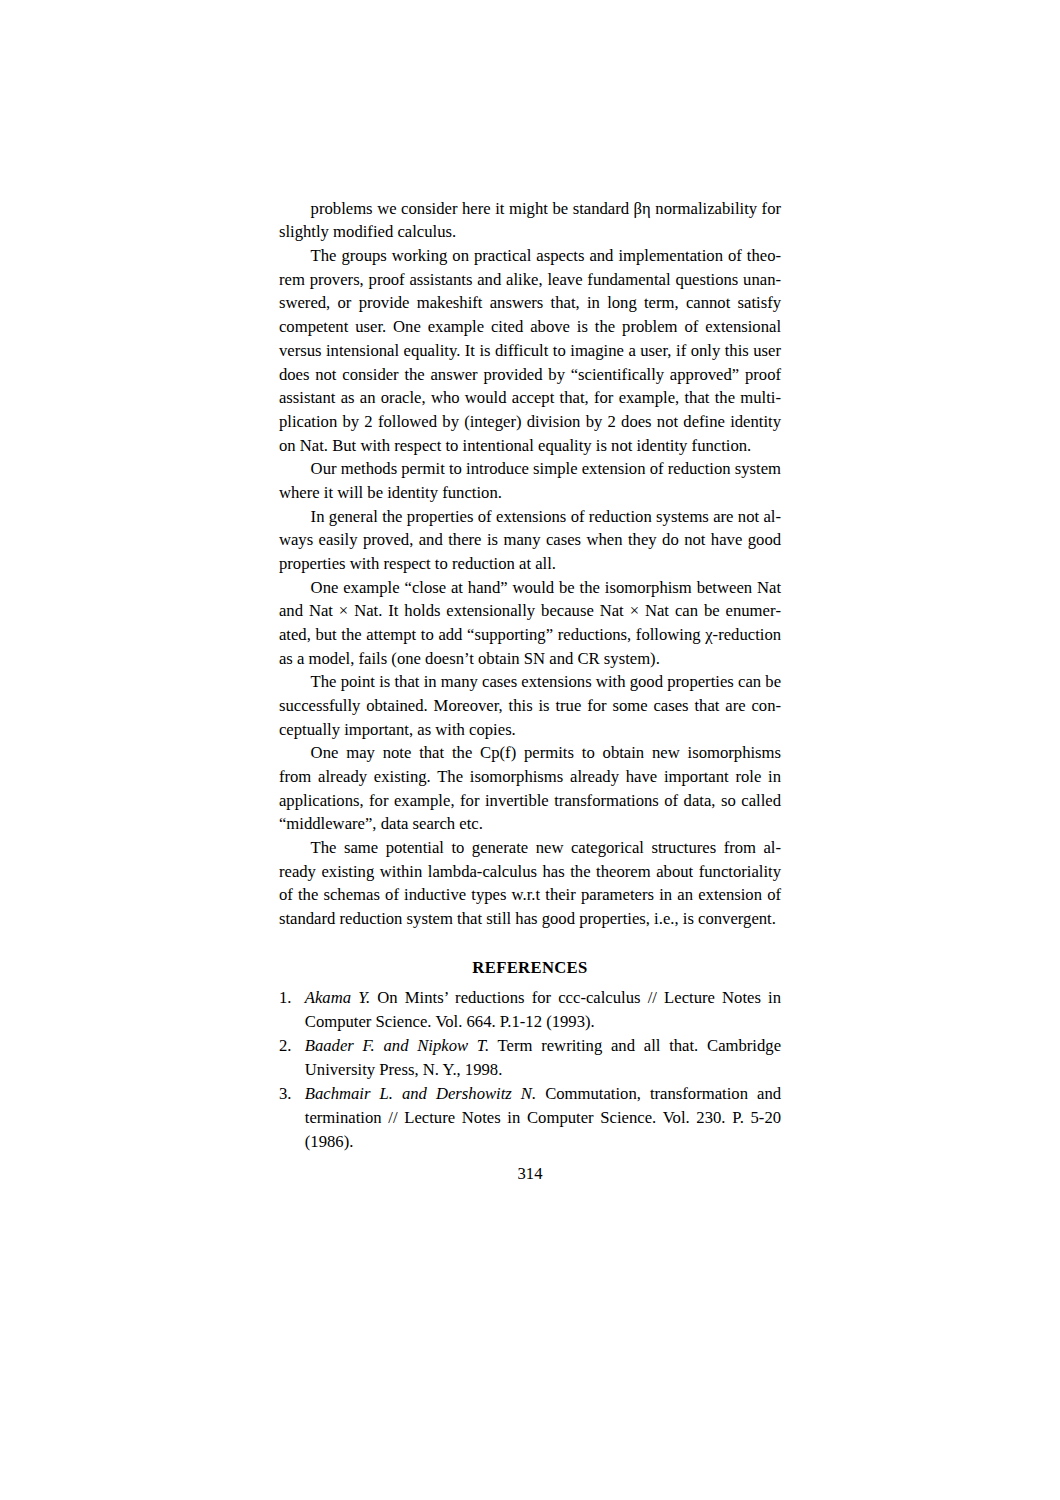problems we consider here it might be standard βη normalizability for slightly modified calculus.
The groups working on practical aspects and implementation of theorem provers, proof assistants and alike, leave fundamental questions unanswered, or provide makeshift answers that, in long term, cannot satisfy competent user. One example cited above is the problem of extensional versus intensional equality. It is difficult to imagine a user, if only this user does not consider the answer provided by “scientifically approved” proof assistant as an oracle, who would accept that, for example, that the multiplication by 2 followed by (integer) division by 2 does not define identity on Nat. But with respect to intentional equality is not identity function.
Our methods permit to introduce simple extension of reduction system where it will be identity function.
In general the properties of extensions of reduction systems are not always easily proved, and there is many cases when they do not have good properties with respect to reduction at all.
One example “close at hand” would be the isomorphism between Nat and Nat × Nat. It holds extensionally because Nat × Nat can be enumerated, but the attempt to add “supporting” reductions, following χ-reduction as a model, fails (one doesn’t obtain SN and CR system).
The point is that in many cases extensions with good properties can be successfully obtained. Moreover, this is true for some cases that are conceptually important, as with copies.
One may note that the Cp(f) permits to obtain new isomorphisms from already existing. The isomorphisms already have important role in applications, for example, for invertible transformations of data, so called “middleware”, data search etc.
The same potential to generate new categorical structures from already existing within lambda-calculus has the theorem about functoriality of the schemas of inductive types w.r.t their parameters in an extension of standard reduction system that still has good properties, i.e., is convergent.
REFERENCES
1. Akama Y. On Mints’ reductions for ccc-calculus // Lecture Notes in Computer Science. Vol. 664. P.1-12 (1993).
2. Baader F. and Nipkow T. Term rewriting and all that. Cambridge University Press, N. Y., 1998.
3. Bachmair L. and Dershowitz N. Commutation, transformation and termination // Lecture Notes in Computer Science. Vol. 230. P. 5-20 (1986).
314